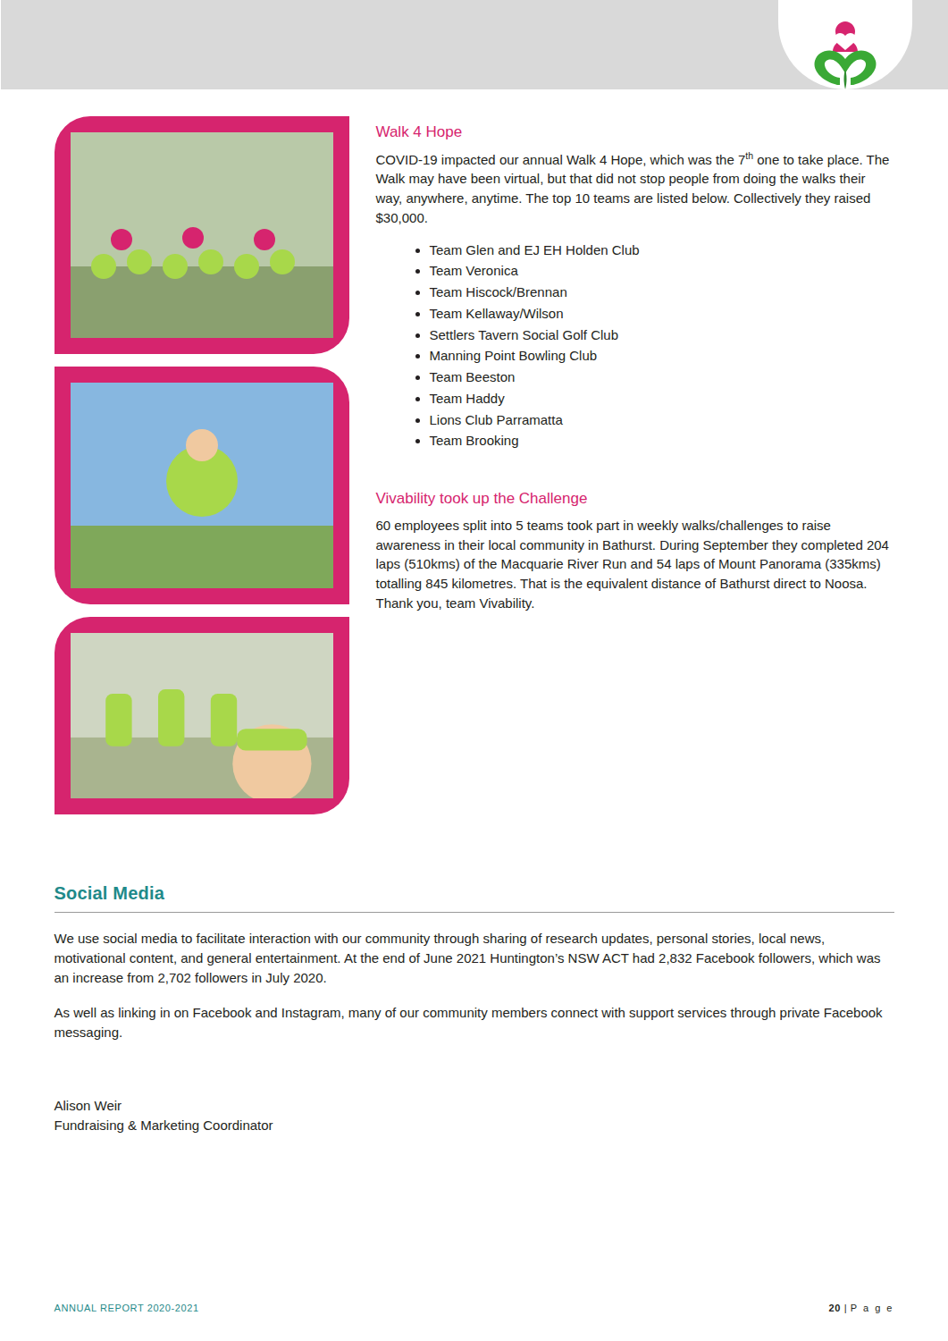Walk 4 Hope
COVID-19 impacted our annual Walk 4 Hope, which was the 7th one to take place. The Walk may have been virtual, but that did not stop people from doing the walks their way, anywhere, anytime. The top 10 teams are listed below. Collectively they raised $30,000.
Team Glen and EJ EH Holden Club
Team Veronica
Team Hiscock/Brennan
Team Kellaway/Wilson
Settlers Tavern Social Golf Club
Manning Point Bowling Club
Team Beeston
Team Haddy
Lions Club Parramatta
Team Brooking
Vivability took up the Challenge
60 employees split into 5 teams took part in weekly walks/challenges to raise awareness in their local community in Bathurst. During September they completed 204 laps (510kms) of the Macquarie River Run and 54 laps of Mount Panorama (335kms) totalling 845 kilometres. That is the equivalent distance of Bathurst direct to Noosa. Thank you, team Vivability.
Social Media
We use social media to facilitate interaction with our community through sharing of research updates, personal stories, local news, motivational content, and general entertainment. At the end of June 2021 Huntington’s NSW ACT had 2,832 Facebook followers, which was an increase from 2,702 followers in July 2020.
As well as linking in on Facebook and Instagram, many of our community members connect with support services through private Facebook messaging.
Alison Weir
Fundraising & Marketing Coordinator
ANNUAL REPORT 2020-2021
20 | P a g e